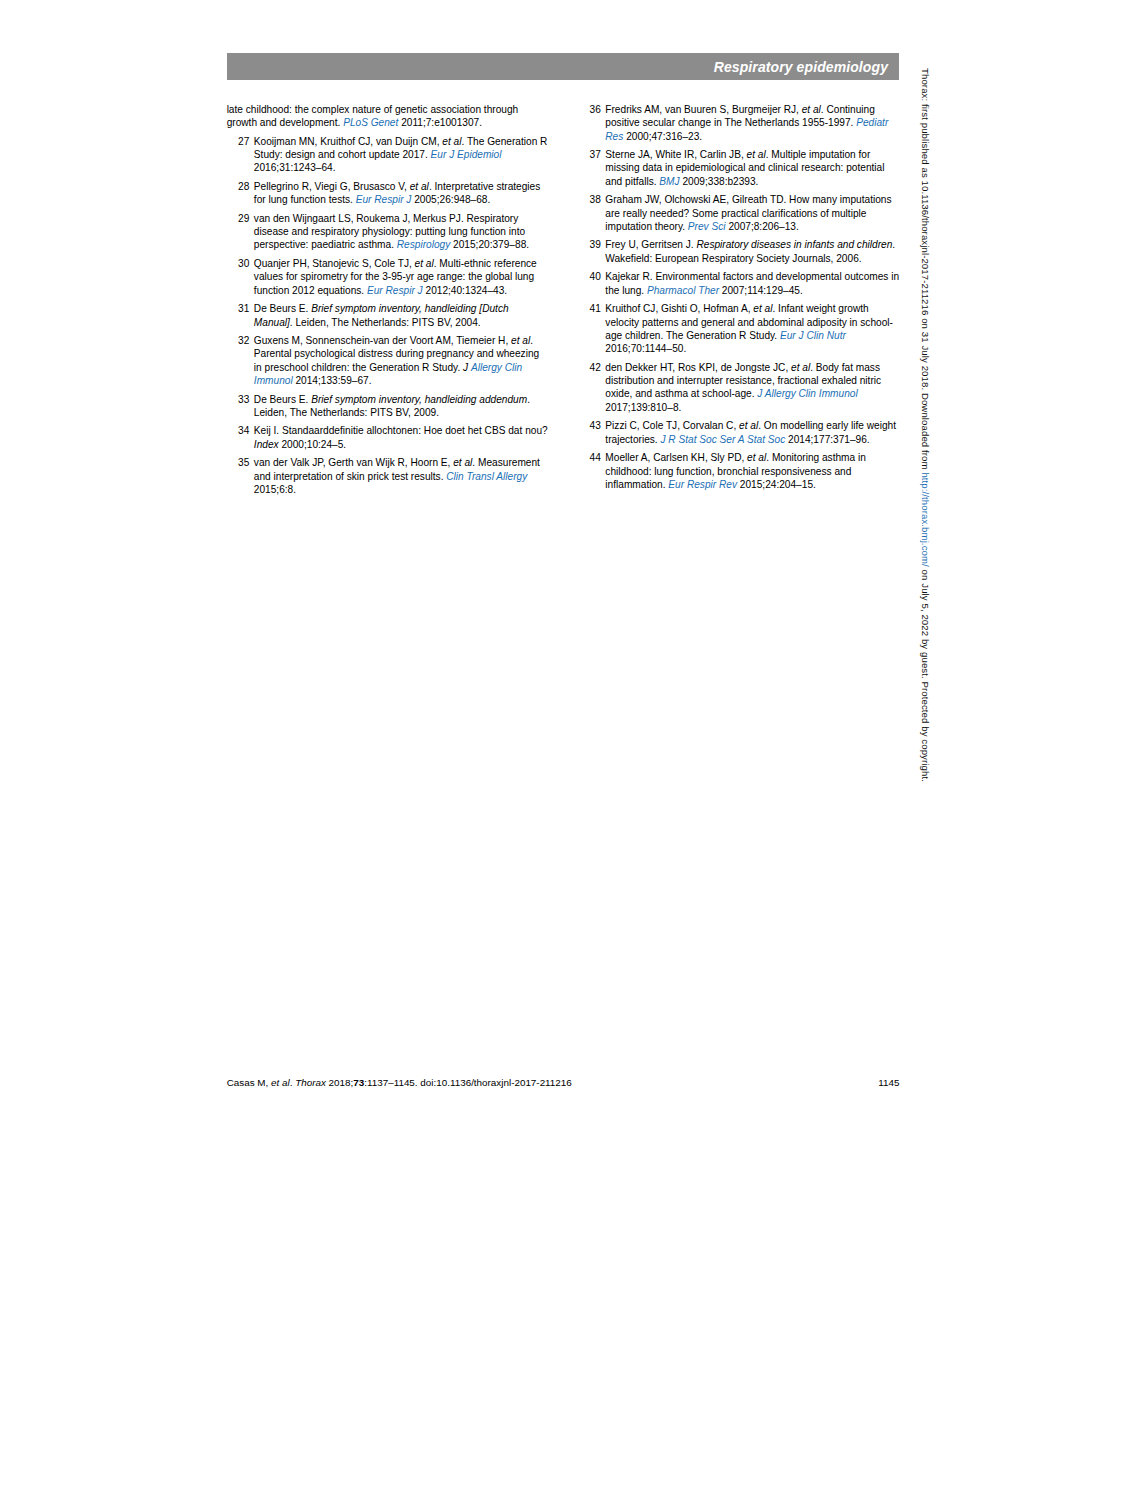Respiratory epidemiology
late childhood: the complex nature of genetic association through growth and development. PLoS Genet 2011;7:e1001307.
27 Kooijman MN, Kruithof CJ, van Duijn CM, et al. The Generation R Study: design and cohort update 2017. Eur J Epidemiol 2016;31:1243–64.
28 Pellegrino R, Viegi G, Brusasco V, et al. Interpretative strategies for lung function tests. Eur Respir J 2005;26:948–68.
29van den Wijngaart LS, Roukema J, Merkus PJ. Respiratory disease and respiratory physiology: putting lung function into perspective: paediatric asthma. Respirology 2015;20:379–88.
30 Quanjer PH, Stanojevic S, Cole TJ, et al. Multi-ethnic reference values for spirometry for the 3-95-yr age range: the global lung function 2012 equations. Eur Respir J 2012;40:1324–43.
31 De Beurs E. Brief symptom inventory, handleiding [Dutch Manual]. Leiden, The Netherlands: PITS BV, 2004.
32 Guxens M, Sonnenschein-van der Voort AM, Tiemeier H, et al. Parental psychological distress during pregnancy and wheezing in preschool children: the Generation R Study. J Allergy Clin Immunol 2014;133:59–67.
33 De Beurs E. Brief symptom inventory, handleiding addendum. Leiden, The Netherlands: PITS BV, 2009.
34 Keij I. Standaarddefinitie allochtonen: Hoe doet het CBS dat nou? Index 2000;10:24–5.
35van der Valk JP, Gerth van Wijk R, Hoorn E, et al. Measurement and interpretation of skin prick test results. Clin Transl Allergy 2015;6:8.
36 Fredriks AM, van Buuren S, Burgmeijer RJ, et al. Continuing positive secular change in The Netherlands 1955-1997. Pediatr Res 2000;47:316–23.
37 Sterne JA, White IR, Carlin JB, et al. Multiple imputation for missing data in epidemiological and clinical research: potential and pitfalls. BMJ 2009;338:b2393.
38 Graham JW, Olchowski AE, Gilreath TD. How many imputations are really needed? Some practical clarifications of multiple imputation theory. Prev Sci 2007;8:206–13.
39 Frey U, Gerritsen J. Respiratory diseases in infants and children. Wakefield: European Respiratory Society Journals, 2006.
40 Kajekar R. Environmental factors and developmental outcomes in the lung. Pharmacol Ther 2007;114:129–45.
41 Kruithof CJ, Gishti O, Hofman A, et al. Infant weight growth velocity patterns and general and abdominal adiposity in school-age children. The Generation R Study. Eur J Clin Nutr 2016;70:1144–50.
42den Dekker HT, Ros KPI, de Jongste JC, et al. Body fat mass distribution and interrupter resistance, fractional exhaled nitric oxide, and asthma at school-age. J Allergy Clin Immunol 2017;139:810–8.
43 Pizzi C, Cole TJ, Corvalan C, et al. On modelling early life weight trajectories. J R Stat Soc Ser A Stat Soc 2014;177:371–96.
44 Moeller A, Carlsen KH, Sly PD, et al. Monitoring asthma in childhood: lung function, bronchial responsiveness and inflammation. Eur Respir Rev 2015;24:204–15.
Thorax: first published as 10.1136/thoraxjnl-2017-211216 on 31 July 2018. Downloaded from http://thorax.bmj.com/ on July 5, 2022 by guest. Protected by copyright.
Casas M, et al. Thorax 2018;73:1137–1145. doi:10.1136/thoraxjnl-2017-211216
1145